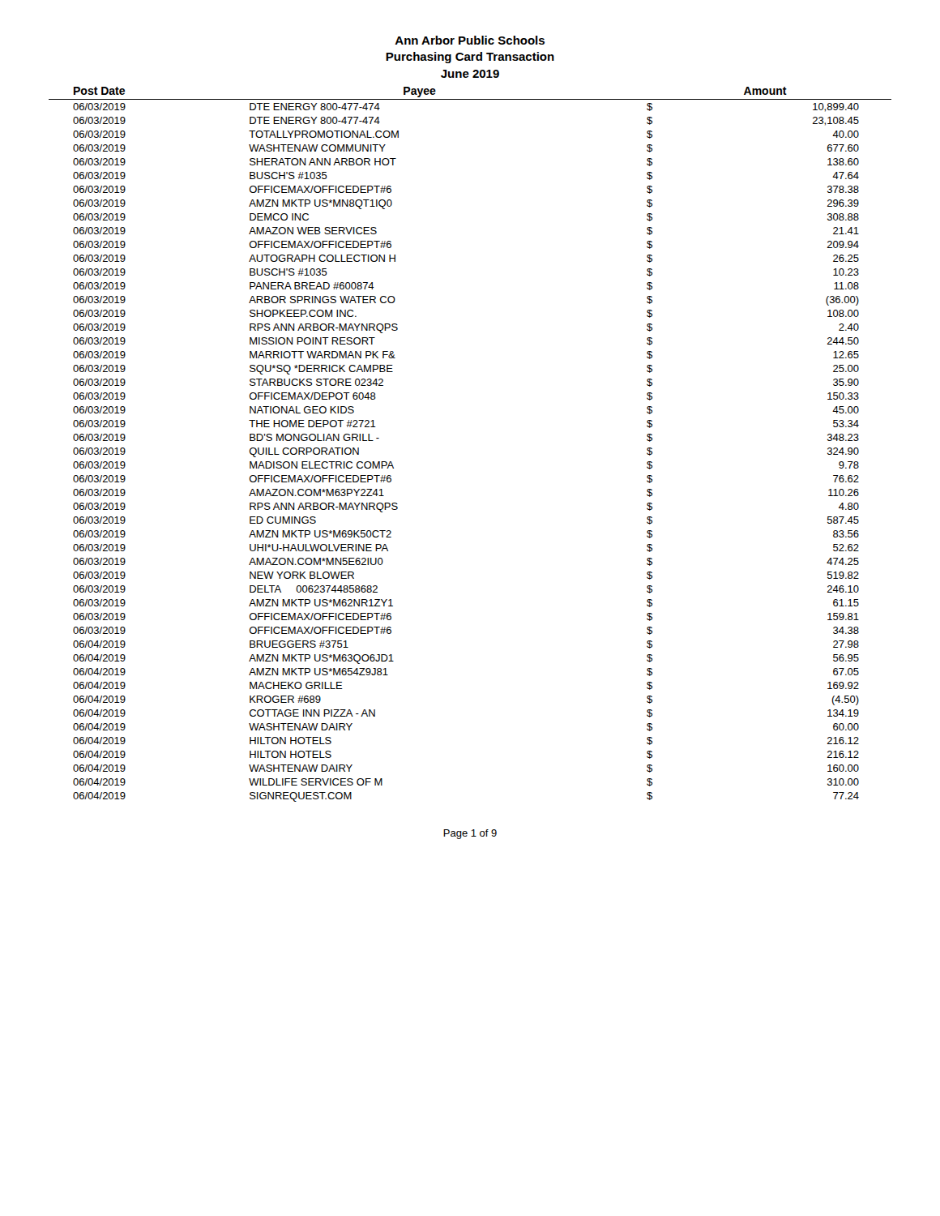Ann Arbor Public Schools
Purchasing Card Transaction
June 2019
| Post Date | Payee | Amount |
| --- | --- | --- |
| 06/03/2019 | DTE ENERGY 800-477-474 | $ | 10,899.40 |
| 06/03/2019 | DTE ENERGY 800-477-474 | $ | 23,108.45 |
| 06/03/2019 | TOTALLYPROMOTIONAL.COM | $ | 40.00 |
| 06/03/2019 | WASHTENAW COMMUNITY | $ | 677.60 |
| 06/03/2019 | SHERATON ANN ARBOR HOT | $ | 138.60 |
| 06/03/2019 | BUSCH'S #1035 | $ | 47.64 |
| 06/03/2019 | OFFICEMAX/OFFICEDEPT#6 | $ | 378.38 |
| 06/03/2019 | AMZN MKTP US*MN8QT1IQ0 | $ | 296.39 |
| 06/03/2019 | DEMCO INC | $ | 308.88 |
| 06/03/2019 | AMAZON WEB SERVICES | $ | 21.41 |
| 06/03/2019 | OFFICEMAX/OFFICEDEPT#6 | $ | 209.94 |
| 06/03/2019 | AUTOGRAPH COLLECTION H | $ | 26.25 |
| 06/03/2019 | BUSCH'S #1035 | $ | 10.23 |
| 06/03/2019 | PANERA BREAD #600874 | $ | 11.08 |
| 06/03/2019 | ARBOR SPRINGS WATER CO | $ | (36.00) |
| 06/03/2019 | SHOPKEEP.COM INC. | $ | 108.00 |
| 06/03/2019 | RPS ANN ARBOR-MAYNRQPS | $ | 2.40 |
| 06/03/2019 | MISSION POINT RESORT | $ | 244.50 |
| 06/03/2019 | MARRIOTT WARDMAN PK F& | $ | 12.65 |
| 06/03/2019 | SQU*SQ *DERRICK CAMPBE | $ | 25.00 |
| 06/03/2019 | STARBUCKS STORE 02342 | $ | 35.90 |
| 06/03/2019 | OFFICEMAX/DEPOT 6048 | $ | 150.33 |
| 06/03/2019 | NATIONAL GEO KIDS | $ | 45.00 |
| 06/03/2019 | THE HOME DEPOT #2721 | $ | 53.34 |
| 06/03/2019 | BD'S MONGOLIAN GRILL - | $ | 348.23 |
| 06/03/2019 | QUILL CORPORATION | $ | 324.90 |
| 06/03/2019 | MADISON ELECTRIC COMPA | $ | 9.78 |
| 06/03/2019 | OFFICEMAX/OFFICEDEPT#6 | $ | 76.62 |
| 06/03/2019 | AMAZON.COM*M63PY2Z41 | $ | 110.26 |
| 06/03/2019 | RPS ANN ARBOR-MAYNRQPS | $ | 4.80 |
| 06/03/2019 | ED CUMINGS | $ | 587.45 |
| 06/03/2019 | AMZN MKTP US*M69K50CT2 | $ | 83.56 |
| 06/03/2019 | UHI*U-HAULWOLVERINE PA | $ | 52.62 |
| 06/03/2019 | AMAZON.COM*MN5E62IU0 | $ | 474.25 |
| 06/03/2019 | NEW YORK BLOWER | $ | 519.82 |
| 06/03/2019 | DELTA 00623744858682 | $ | 246.10 |
| 06/03/2019 | AMZN MKTP US*M62NR1ZY1 | $ | 61.15 |
| 06/03/2019 | OFFICEMAX/OFFICEDEPT#6 | $ | 159.81 |
| 06/03/2019 | OFFICEMAX/OFFICEDEPT#6 | $ | 34.38 |
| 06/04/2019 | BRUEGGERS #3751 | $ | 27.98 |
| 06/04/2019 | AMZN MKTP US*M63QO6JD1 | $ | 56.95 |
| 06/04/2019 | AMZN MKTP US*M654Z9J81 | $ | 67.05 |
| 06/04/2019 | MACHEKO GRILLE | $ | 169.92 |
| 06/04/2019 | KROGER #689 | $ | (4.50) |
| 06/04/2019 | COTTAGE INN PIZZA - AN | $ | 134.19 |
| 06/04/2019 | WASHTENAW DAIRY | $ | 60.00 |
| 06/04/2019 | HILTON HOTELS | $ | 216.12 |
| 06/04/2019 | HILTON HOTELS | $ | 216.12 |
| 06/04/2019 | WASHTENAW DAIRY | $ | 160.00 |
| 06/04/2019 | WILDLIFE SERVICES OF M | $ | 310.00 |
| 06/04/2019 | SIGNREQUEST.COM | $ | 77.24 |
Page 1 of 9